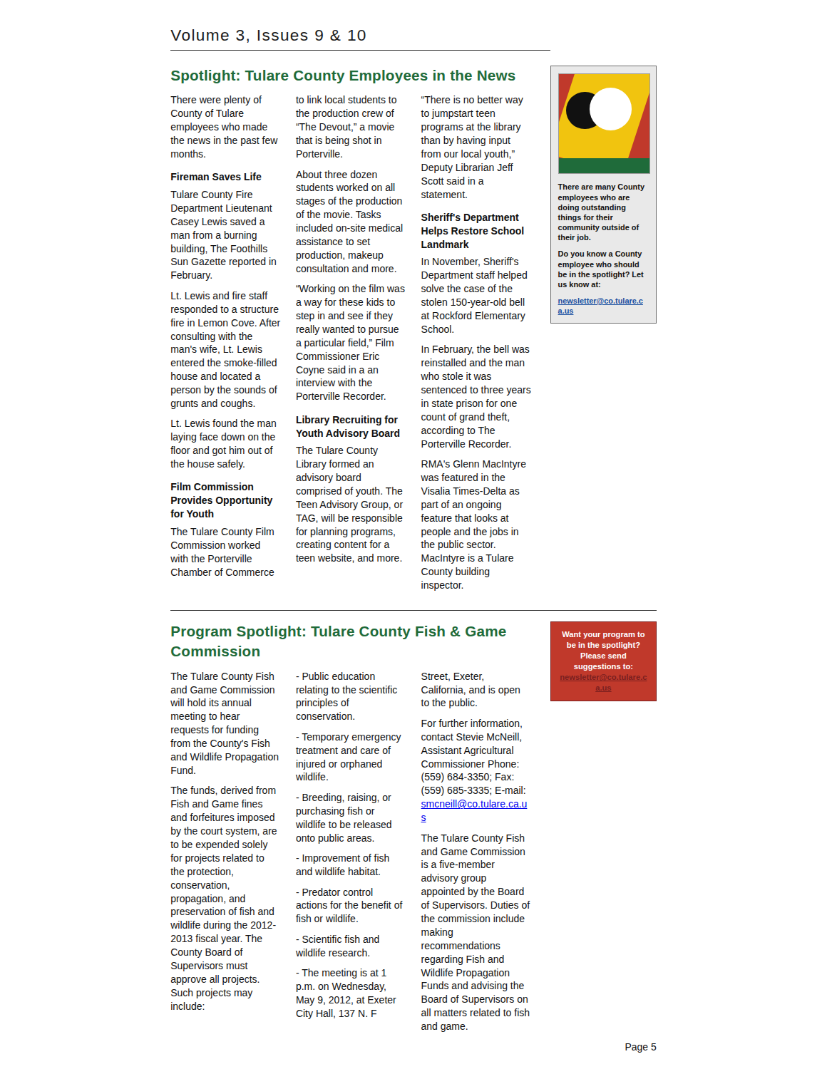Volume 3, Issues 9 & 10
Spotlight: Tulare County Employees in the News
There were plenty of County of Tulare employees who made the news in the past few months.
Fireman Saves Life
Tulare County Fire Department Lieutenant Casey Lewis saved a man from a burning building, The Foothills Sun Gazette reported in February.
Lt. Lewis and fire staff responded to a structure fire in Lemon Cove. After consulting with the man's wife, Lt. Lewis entered the smoke-filled house and located a person by the sounds of grunts and coughs.
Lt. Lewis found the man laying face down on the floor and got him out of the house safely.
Film Commission Provides Opportunity for Youth
The Tulare County Film Commission worked with the Porterville Chamber of Commerce to link local students to the production crew of “The Devout,” a movie that is being shot in Porterville.
About three dozen students worked on all stages of the production of the movie. Tasks included on-site medical assistance to set production, makeup consultation and more.
“Working on the film was a way for these kids to step in and see if they really wanted to pursue a particular field,” Film Commissioner Eric Coyne said in a an interview with the Porterville Recorder.
Library Recruiting for Youth Advisory Board
The Tulare County Library formed an advisory board comprised of youth. The Teen Advisory Group, or TAG, will be responsible for planning programs, creating content for a teen website, and more.
“There is no better way to jumpstart teen programs at the library than by having input from our local youth,” Deputy Librarian Jeff Scott said in a statement.
Sheriff's Department Helps Restore School Landmark
In November, Sheriff's Department staff helped solve the case of the stolen 150-year-old bell at Rockford Elementary School.
In February, the bell was reinstalled and the man who stole it was sentenced to three years in state prison for one count of grand theft, according to The Porterville Recorder.
RMA's Glenn MacIntyre was featured in the Visalia Times-Delta as part of an ongoing feature that looks at people and the jobs in the public sector. MacIntyre is a Tulare County building inspector.
There are many County employees who are doing outstanding things for their community outside of their job.
Do you know a County employee who should be in the spotlight? Let us know at:
newsletter@co.tulare.ca.us
Program Spotlight: Tulare County Fish & Game Commission
The Tulare County Fish and Game Commission will hold its annual meeting to hear requests for funding from the County's Fish and Wildlife Propagation Fund.
The funds, derived from Fish and Game fines and forfeitures imposed by the court system, are to be expended solely for projects related to the protection, conservation, propagation, and preservation of fish and wildlife during the 2012-2013 fiscal year. The County Board of Supervisors must approve all projects. Such projects may include:
- Public education relating to the scientific principles of conservation.
- Temporary emergency treatment and care of injured or orphaned wildlife.
- Breeding, raising, or purchasing fish or wildlife to be released onto public areas.
- Improvement of fish and wildlife habitat.
- Predator control actions for the benefit of fish or wildlife.
- Scientific fish and wildlife research.
- The meeting is at 1 p.m. on Wednesday, May 9, 2012, at Exeter City Hall, 137 N. F Street, Exeter, California, and is open to the public.
For further information, contact Stevie McNeill, Assistant Agricultural Commissioner Phone: (559) 684-3350; Fax: (559) 685-3335; E-mail: smcneill@co.tulare.ca.us
The Tulare County Fish and Game Commission is a five-member advisory group appointed by the Board of Supervisors. Duties of the commission include making recommendations regarding Fish and Wildlife Propagation Funds and advising the Board of Supervisors on all matters related to fish and game.
Want your program to be in the spotlight? Please send suggestions to:
newsletter@co.tulare.ca.us
Page 5